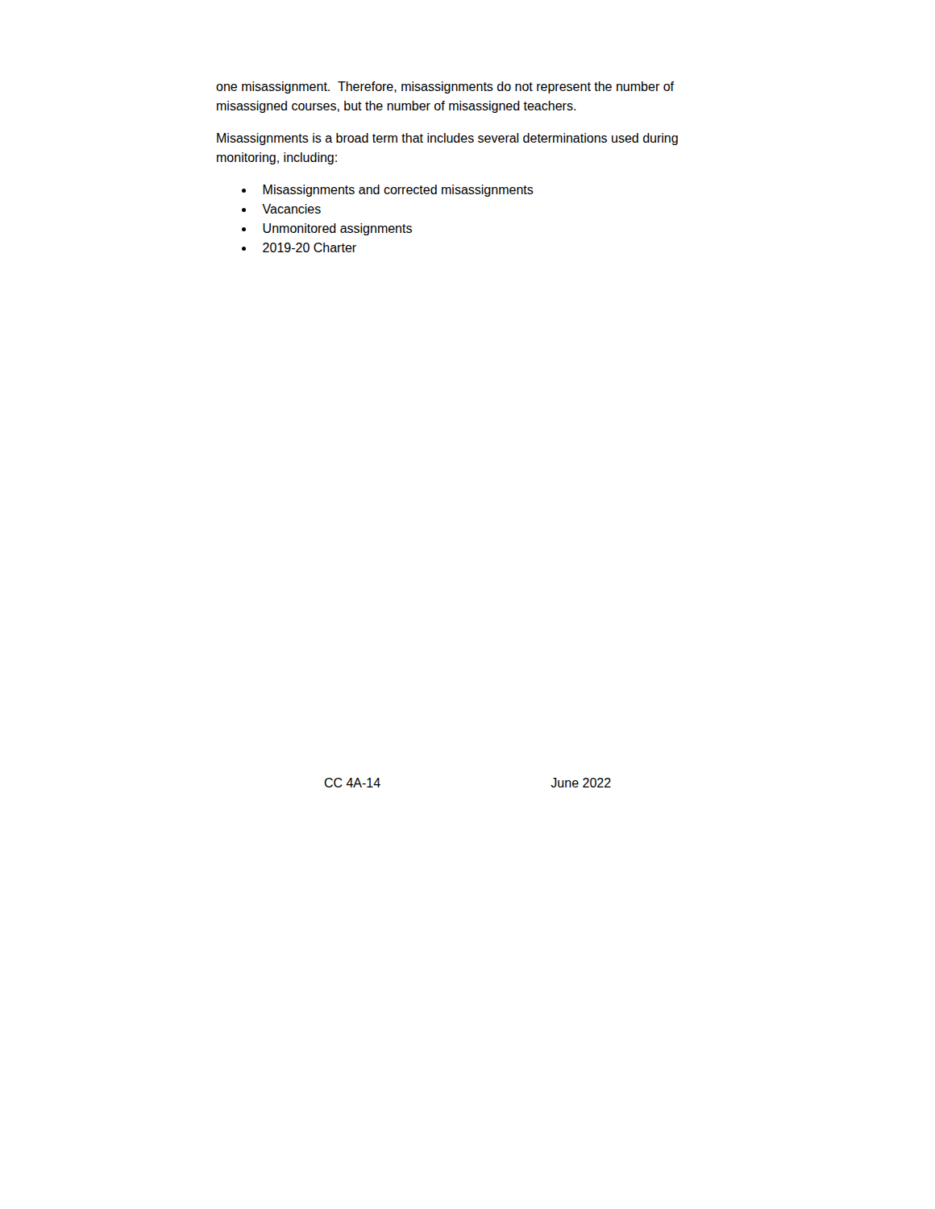one misassignment. Therefore, misassignments do not represent the number of misassigned courses, but the number of misassigned teachers.
Misassignments is a broad term that includes several determinations used during monitoring, including:
Misassignments and corrected misassignments
Vacancies
Unmonitored assignments
2019-20 Charter
CC 4A-14 June 2022